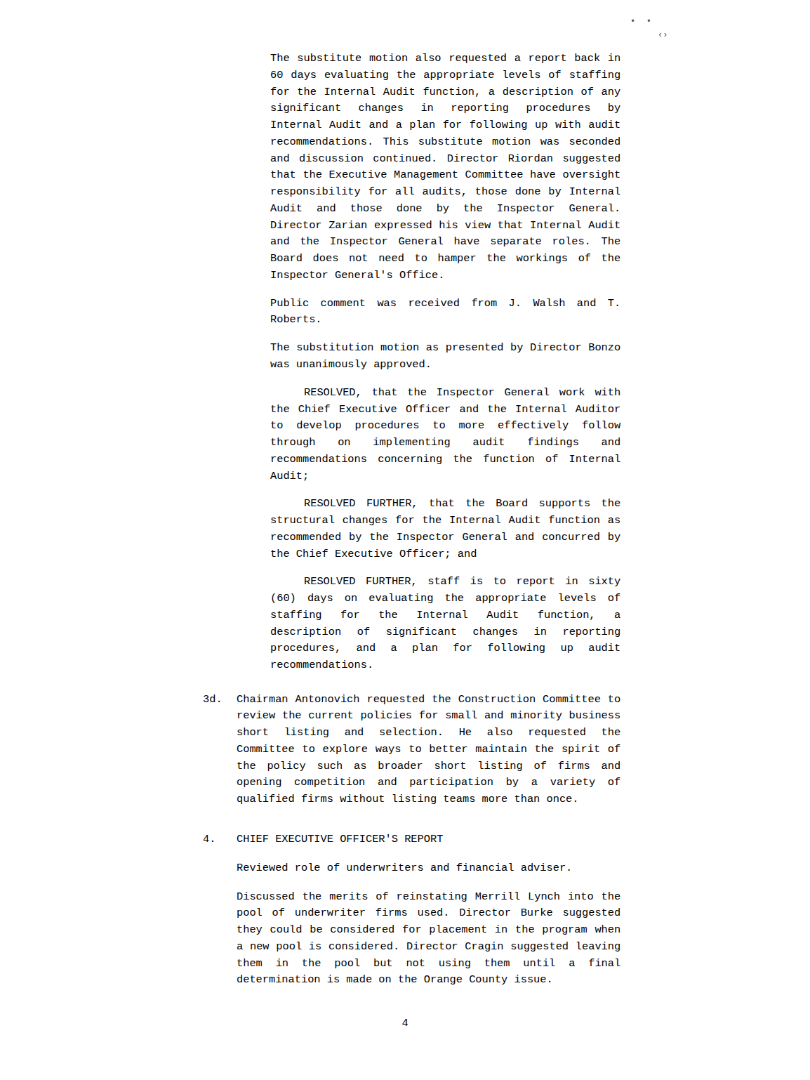• •
‹›
The substitute motion also requested a report back in 60 days evaluating the appropriate levels of staffing for the Internal Audit function, a description of any significant changes in reporting procedures by Internal Audit and a plan for following up with audit recommendations. This substitute motion was seconded and discussion continued. Director Riordan suggested that the Executive Management Committee have oversight responsibility for all audits, those done by Internal Audit and those done by the Inspector General. Director Zarian expressed his view that Internal Audit and the Inspector General have separate roles. The Board does not need to hamper the workings of the Inspector General's Office.
Public comment was received from J. Walsh and T. Roberts.
The substitution motion as presented by Director Bonzo was unanimously approved.
RESOLVED, that the Inspector General work with the Chief Executive Officer and the Internal Auditor to develop procedures to more effectively follow through on implementing audit findings and recommendations concerning the function of Internal Audit;
RESOLVED FURTHER, that the Board supports the structural changes for the Internal Audit function as recommended by the Inspector General and concurred by the Chief Executive Officer; and
RESOLVED FURTHER, staff is to report in sixty (60) days on evaluating the appropriate levels of staffing for the Internal Audit function, a description of significant changes in reporting procedures, and a plan for following up audit recommendations.
3d.
Chairman Antonovich requested the Construction Committee to review the current policies for small and minority business short listing and selection. He also requested the Committee to explore ways to better maintain the spirit of the policy such as broader short listing of firms and opening competition and participation by a variety of qualified firms without listing teams more than once.
4.
CHIEF EXECUTIVE OFFICER'S REPORT
Reviewed role of underwriters and financial adviser.
Discussed the merits of reinstating Merrill Lynch into the pool of underwriter firms used. Director Burke suggested they could be considered for placement in the program when a new pool is considered. Director Cragin suggested leaving them in the pool but not using them until a final determination is made on the Orange County issue.
4